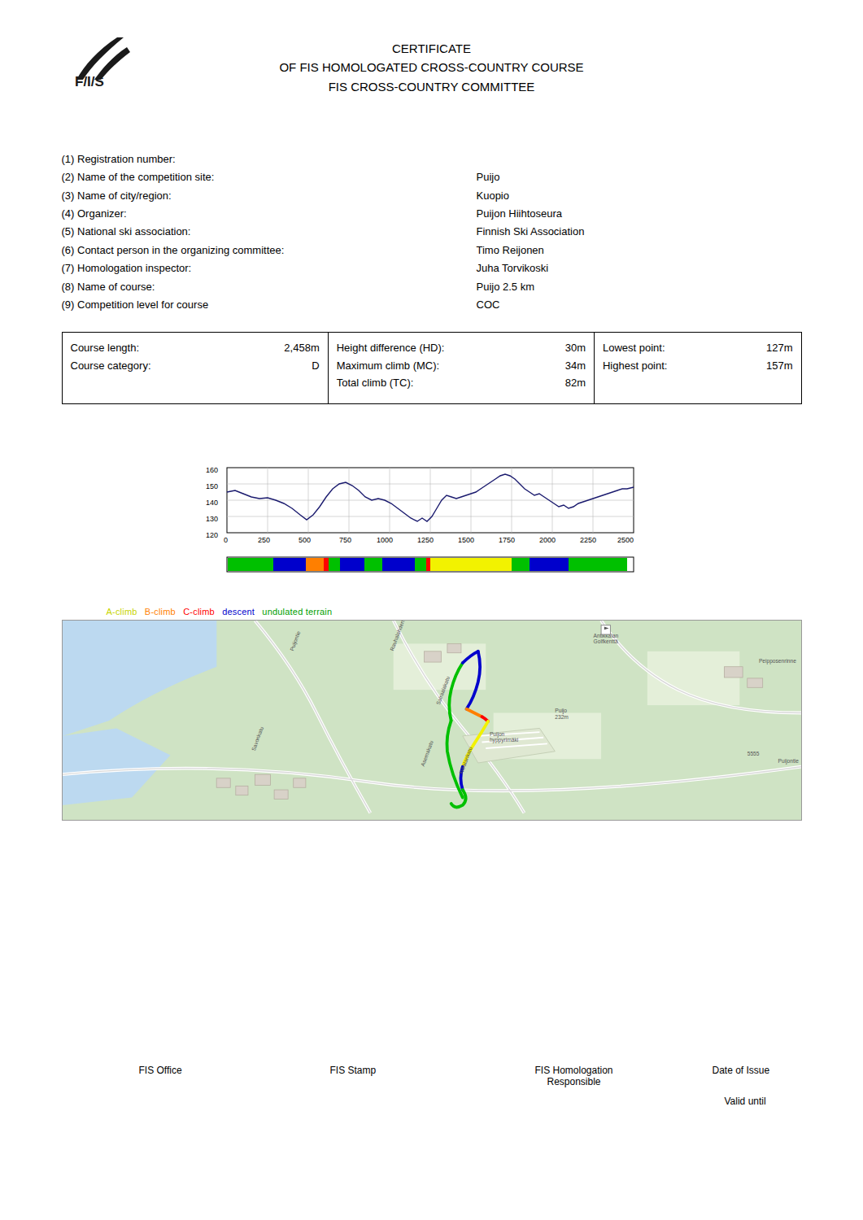F/I/S
CERTIFICATE
OF FIS HOMOLOGATED CROSS-COUNTRY COURSE
FIS CROSS-COUNTRY COMMITTEE
(1) Registration number:
(2) Name of the competition site:
(3) Name of city/region:
(4) Organizer:
(5) National ski association:
(6) Contact person in the organizing committee:
(7) Homologation inspector:
(8) Name of course:
(9) Competition level for course
Puijo
Kuopio
Puijon Hiihtoseura
Finnish Ski Association
Timo Reijonen
Juha Torvikoski
Puijo 2.5 km
COC
| Course length: 2,458m Course category: D | Height difference (HD): 30m Maximum climb (MC): 34m Total climb (TC): 82m | Lowest point: 127m Highest point: 157m |
160 150 140 130 120 0 250 500 750 1000 1250 1500 1750 2000 2250 2500
A-climb B-climb C-climb descent undulated terrain
Antikkalan Golfkenttä Puijo 232m Puijon hyppyrimäki Peipposenrinne 5555 Puijontie Puijontie Rauhalahdentie Sairaalakatu Asemakatu Niiralankatu Savonkatu Sivakkatie
FIS Office
FIS Stamp
FIS Homologation
Responsible
Date of Issue
Valid until